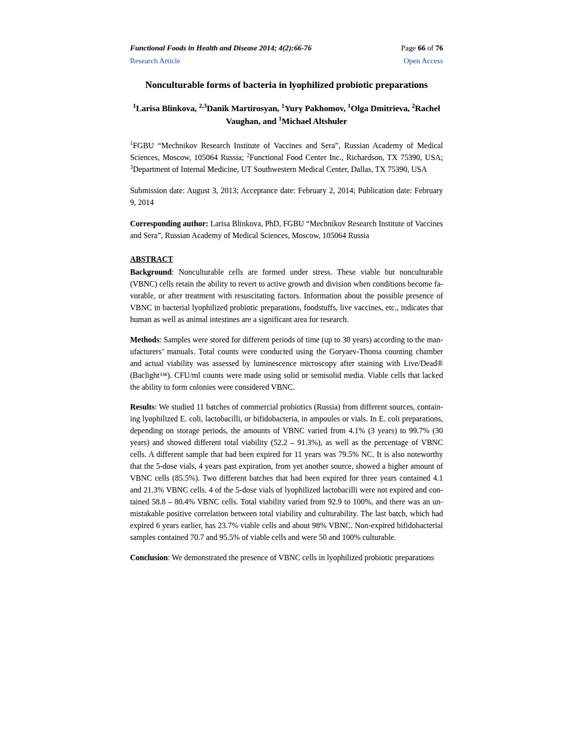Functional Foods in Health and Disease 2014; 4(2):66-76
Page 66 of 76
Research Article
Open Access
Nonculturable forms of bacteria in lyophilized probiotic preparations
1Larisa Blinkova, 2,3Danik Martirosyan, 1Yury Pakhomov, 1Olga Dmitrieva, 2Rachel Vaughan, and 1Michael Altshuler
1FGBU “Mechnikov Research Institute of Vaccines and Sera”, Russian Academy of Medical Sciences, Moscow, 105064 Russia; 2Functional Food Center Inc., Richardson, TX 75390, USA; 3Department of Internal Medicine, UT Southwestern Medical Center, Dallas, TX 75390, USA
Submission date: August 3, 2013; Acceptance date: February 2, 2014; Publication date: February 9, 2014
Corresponding author: Larisa Blinkova, PhD, FGBU “Mechnikov Research Institute of Vaccines and Sera”, Russian Academy of Medical Sciences, Moscow, 105064 Russia
ABSTRACT
Background: Nonculturable cells are formed under stress. These viable but nonculturable (VBNC) cells retain the ability to revert to active growth and division when conditions become favorable, or after treatment with resuscitating factors. Information about the possible presence of VBNC in bacterial lyophilized probiotic preparations, foodstuffs, live vaccines, etc., indicates that human as well as animal intestines are a significant area for research.
Methods: Samples were stored for different periods of time (up to 30 years) according to the manufacturers’ manuals. Total counts were conducted using the Goryaev-Thoma counting chamber and actual viability was assessed by luminescence microscopy after staining with Live/Dead® (Baclight™). CFU/ml counts were made using solid or semisolid media. Viable cells that lacked the ability to form colonies were considered VBNC.
Results: We studied 11 batches of commercial probiotics (Russia) from different sources, containing lyophilized E. coli, lactobacilli, or bifidobacteria, in ampoules or vials. In E. coli preparations, depending on storage periods, the amounts of VBNC varied from 4.1% (3 years) to 99.7% (30 years) and showed different total viability (52.2 – 91.3%), as well as the percentage of VBNC cells. A different sample that had been expired for 11 years was 79.5% NC. It is also noteworthy that the 5-dose vials, 4 years past expiration, from yet another source, showed a higher amount of VBNC cells (85.5%). Two different batches that had been expired for three years contained 4.1 and 21.3% VBNC cells. 4 of the 5-dose vials of lyophilized lactobacilli were not expired and contained 58.8 – 80.4% VBNC cells. Total viability varied from 92.9 to 100%, and there was an unmistakable positive correlation between total viability and culturability. The last batch, which had expired 6 years earlier, has 23.7% viable cells and about 98% VBNC. Non-expired bifidobacterial samples contained 70.7 and 95.5% of viable cells and were 50 and 100% culturable.
Conclusion: We demonstrated the presence of VBNC cells in lyophilized probiotic preparations